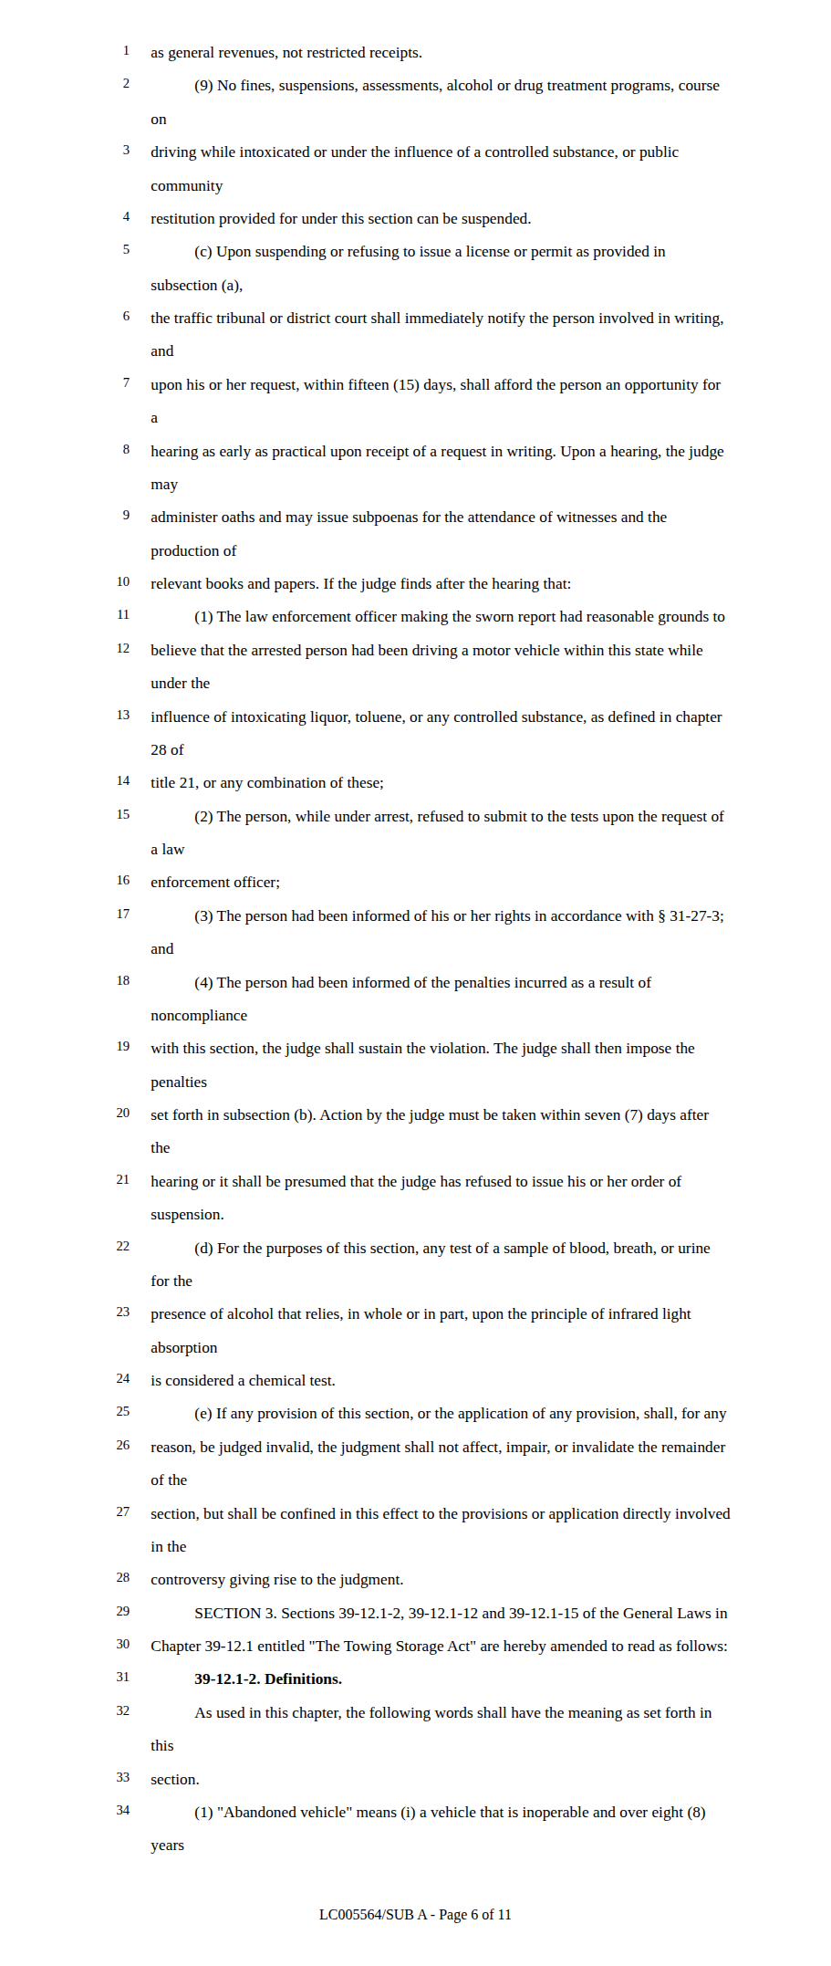as general revenues, not restricted receipts.
(9) No fines, suspensions, assessments, alcohol or drug treatment programs, course on
driving while intoxicated or under the influence of a controlled substance, or public community
restitution provided for under this section can be suspended.
(c) Upon suspending or refusing to issue a license or permit as provided in subsection (a),
the traffic tribunal or district court shall immediately notify the person involved in writing, and
upon his or her request, within fifteen (15) days, shall afford the person an opportunity for a
hearing as early as practical upon receipt of a request in writing. Upon a hearing, the judge may
administer oaths and may issue subpoenas for the attendance of witnesses and the production of
relevant books and papers. If the judge finds after the hearing that:
(1) The law enforcement officer making the sworn report had reasonable grounds to
believe that the arrested person had been driving a motor vehicle within this state while under the
influence of intoxicating liquor, toluene, or any controlled substance, as defined in chapter 28 of
title 21, or any combination of these;
(2) The person, while under arrest, refused to submit to the tests upon the request of a law
enforcement officer;
(3) The person had been informed of his or her rights in accordance with § 31-27-3; and
(4) The person had been informed of the penalties incurred as a result of noncompliance
with this section, the judge shall sustain the violation. The judge shall then impose the penalties
set forth in subsection (b). Action by the judge must be taken within seven (7) days after the
hearing or it shall be presumed that the judge has refused to issue his or her order of suspension.
(d) For the purposes of this section, any test of a sample of blood, breath, or urine for the
presence of alcohol that relies, in whole or in part, upon the principle of infrared light absorption
is considered a chemical test.
(e) If any provision of this section, or the application of any provision, shall, for any
reason, be judged invalid, the judgment shall not affect, impair, or invalidate the remainder of the
section, but shall be confined in this effect to the provisions or application directly involved in the
controversy giving rise to the judgment.
SECTION 3. Sections 39-12.1-2, 39-12.1-12 and 39-12.1-15 of the General Laws in
Chapter 39-12.1 entitled "The Towing Storage Act" are hereby amended to read as follows:
39-12.1-2. Definitions.
As used in this chapter, the following words shall have the meaning as set forth in this
section.
(1) "Abandoned vehicle" means (i) a vehicle that is inoperable and over eight (8) years
LC005564/SUB A - Page 6 of 11